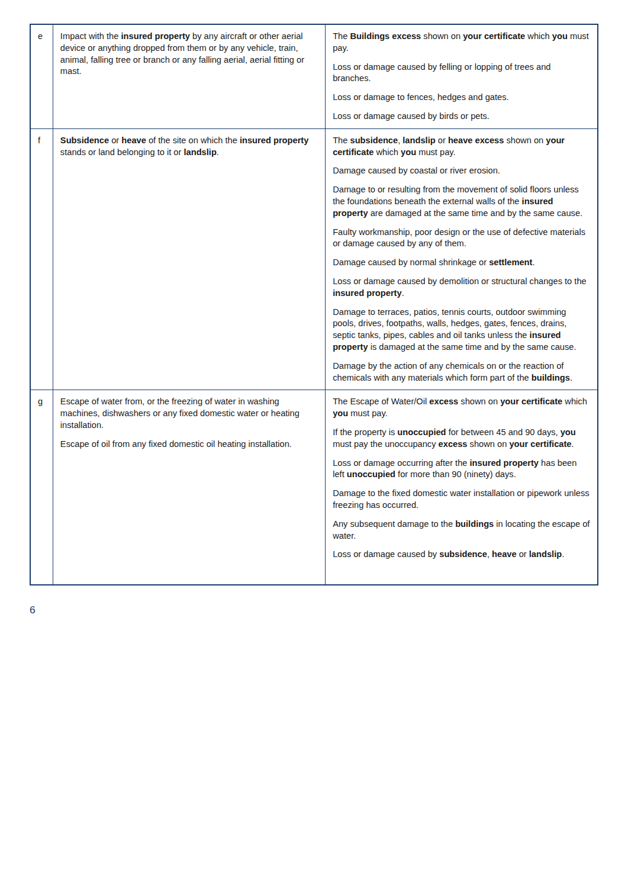| e | Impact with the insured property by any aircraft or other aerial device or anything dropped from them or by any vehicle, train, animal, falling tree or branch or any falling aerial, aerial fitting or mast. | The Buildings excess shown on your certificate which you must pay. Loss or damage caused by felling or lopping of trees and branches. Loss or damage to fences, hedges and gates. Loss or damage caused by birds or pets. |
| f | Subsidence or heave of the site on which the insured property stands or land belonging to it or landslip . | The subsidence , landslip or heave excess shown on your certificate which you must pay. Damage caused by coastal or river erosion. Damage to or resulting from the movement of solid floors unless the foundations beneath the external walls of the insured property are damaged at the same time and by the same cause. Faulty workmanship, poor design or the use of defective materials or damage caused by any of them. Damage caused by normal shrinkage or settlement . Loss or damage caused by demolition or structural changes to the insured property . Damage to terraces, patios, tennis courts, outdoor swimming pools, drives, footpaths, walls, hedges, gates, fences, drains, septic tanks, pipes, cables and oil tanks unless the insured property is damaged at the same time and by the same cause. Damage by the action of any chemicals on or the reaction of chemicals with any materials which form part of the buildings . |
| g | Escape of water from, or the freezing of water in washing machines, dishwashers or any fixed domestic water or heating installation. Escape of oil from any fixed domestic oil heating installation. | The Escape of Water/Oil excess shown on your certificate which you must pay. If the property is unoccupied for between 45 and 90 days, you must pay the unoccupancy excess shown on your certificate . Loss or damage occurring after the insured property has been left unoccupied for more than 90 (ninety) days. Damage to the fixed domestic water installation or pipework unless freezing has occurred. Any subsequent damage to the buildings in locating the escape of water. Loss or damage caused by subsidence , heave or landslip . |
6